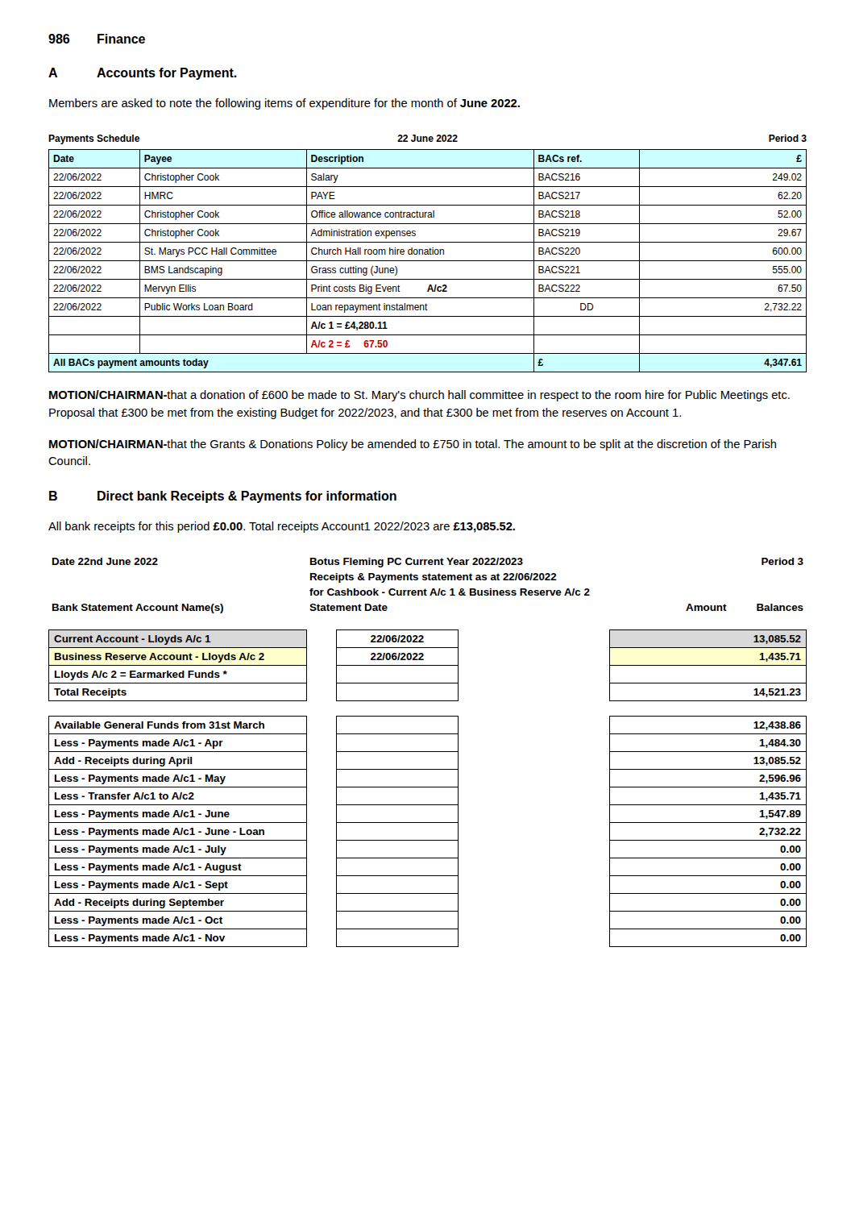986 Finance
AAccounts for Payment.
Members are asked to note the following items of expenditure for the month of June 2022.
| Payments Schedule | 22 June 2022 | Period 3 |
| Date | Payee | Description | BACs ref. | £ |
| --- | --- | --- | --- | --- |
| 22/06/2022 | Christopher Cook | Salary | BACS216 | 249.02 |
| 22/06/2022 | HMRC | PAYE | BACS217 | 62.20 |
| 22/06/2022 | Christopher Cook | Office allowance contractural | BACS218 | 52.00 |
| 22/06/2022 | Christopher Cook | Administration expenses | BACS219 | 29.67 |
| 22/06/2022 | St. Marys PCC Hall Committee | Church Hall room hire donation | BACS220 | 600.00 |
| 22/06/2022 | BMS Landscaping | Grass cutting (June) | BACS221 | 555.00 |
| 22/06/2022 | Mervyn Ellis | Print costs Big Event A/c2 | BACS222 | 67.50 |
| 22/06/2022 | Public Works Loan Board | Loan repayment instalment | DD | 2,732.22 |
| | | A/c 1 = £4,280.11 | | |
| | | A/c 2 = £ 67.50 | | |
| All BACs payment amounts today | £ | 4,347.61 |
MOTION/CHAIRMAN-that a donation of £600 be made to St. Mary's church hall committee in respect to the room hire for Public Meetings etc. Proposal that £300 be met from the existing Budget for 2022/2023, and that £300 be met from the reserves on Account 1.
MOTION/CHAIRMAN-that the Grants & Donations Policy be amended to £750 in total. The amount to be split at the discretion of the Parish Council.
BDirect bank Receipts & Payments for information
All bank receipts for this period £0.00. Total receipts Account1 2022/2023 are £13,085.52.
| Date 22nd June 2022 | Botus Fleming PC Current Year 2022/2023 | Period 3 |
| | Receipts & Payments statement as at 22/06/2022 | |
| | for Cashbook - Current A/c 1 & Business Reserve A/c 2 |
| Bank Statement Account Name(s) | Statement Date | Amount Balances |
| Current Account - Lloyds A/c 1 | | 22/06/2022 | | | 13,085.52 |
| Business Reserve Account - Lloyds A/c 2 | | 22/06/2022 | | | 1,435.71 |
| Lloyds A/c 2 = Earmarked Funds * | | | | | |
| Total Receipts | | | | | 14,521.23 |
| Available General Funds from 31st March | | | | | 12,438.86 |
| Less - Payments made A/c1 - Apr | | | | | 1,484.30 |
| Add - Receipts during April | | | | | 13,085.52 |
| Less - Payments made A/c1 - May | | | | | 2,596.96 |
| Less - Transfer A/c1 to A/c2 | | | | | 1,435.71 |
| Less - Payments made A/c1 - June | | | | | 1,547.89 |
| Less - Payments made A/c1 - June - Loan | | | | | 2,732.22 |
| Less - Payments made A/c1 - July | | | | | 0.00 |
| Less - Payments made A/c1 - August | | | | | 0.00 |
| Less - Payments made A/c1 - Sept | | | | | 0.00 |
| Add - Receipts during September | | | | | 0.00 |
| Less - Payments made A/c1 - Oct | | | | | 0.00 |
| Less - Payments made A/c1 - Nov | | | | | 0.00 |